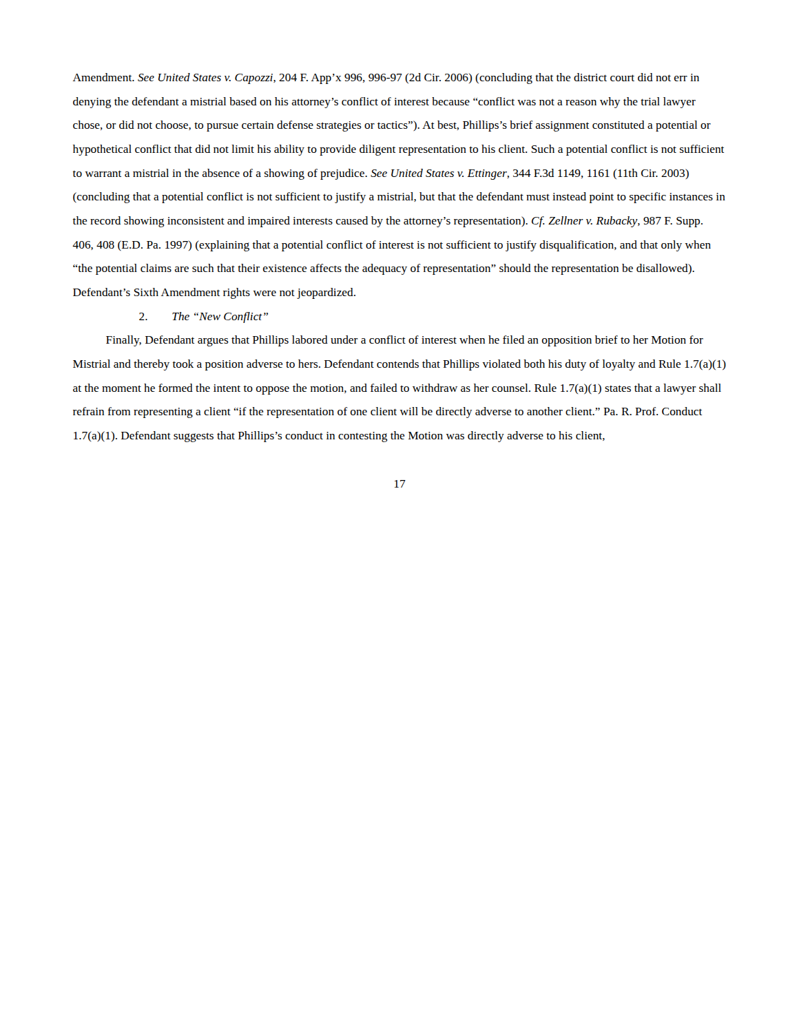Amendment. See United States v. Capozzi, 204 F. App’x 996, 996-97 (2d Cir. 2006) (concluding that the district court did not err in denying the defendant a mistrial based on his attorney’s conflict of interest because “conflict was not a reason why the trial lawyer chose, or did not choose, to pursue certain defense strategies or tactics”). At best, Phillips’s brief assignment constituted a potential or hypothetical conflict that did not limit his ability to provide diligent representation to his client. Such a potential conflict is not sufficient to warrant a mistrial in the absence of a showing of prejudice. See United States v. Ettinger, 344 F.3d 1149, 1161 (11th Cir. 2003) (concluding that a potential conflict is not sufficient to justify a mistrial, but that the defendant must instead point to specific instances in the record showing inconsistent and impaired interests caused by the attorney’s representation). Cf. Zellner v. Rubacky, 987 F. Supp. 406, 408 (E.D. Pa. 1997) (explaining that a potential conflict of interest is not sufficient to justify disqualification, and that only when “the potential claims are such that their existence affects the adequacy of representation” should the representation be disallowed). Defendant’s Sixth Amendment rights were not jeopardized.
2.  The “New Conflict”
Finally, Defendant argues that Phillips labored under a conflict of interest when he filed an opposition brief to her Motion for Mistrial and thereby took a position adverse to hers. Defendant contends that Phillips violated both his duty of loyalty and Rule 1.7(a)(1) at the moment he formed the intent to oppose the motion, and failed to withdraw as her counsel. Rule 1.7(a)(1) states that a lawyer shall refrain from representing a client “if the representation of one client will be directly adverse to another client.” Pa. R. Prof. Conduct 1.7(a)(1). Defendant suggests that Phillips’s conduct in contesting the Motion was directly adverse to his client,
17